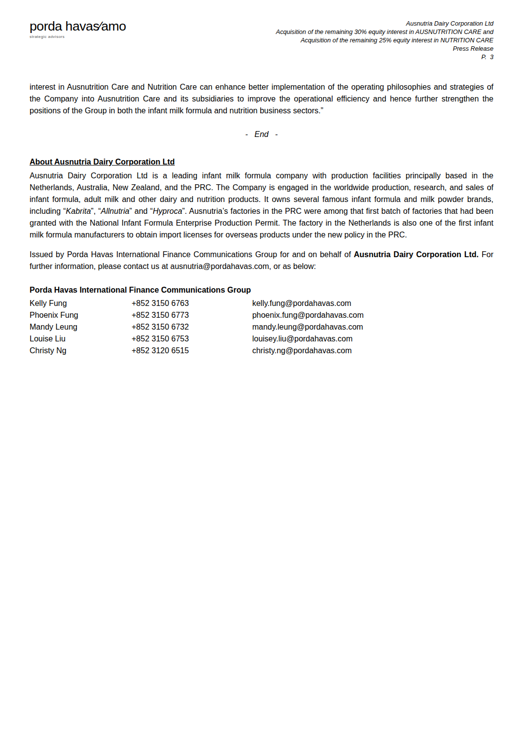porda havas⁄amo
strategic advisors
Ausnutria Dairy Corporation Ltd
Acquisition of the remaining 30% equity interest in AUSNUTRITION CARE and
Acquisition of the remaining 25% equity interest in NUTRITION CARE
Press Release
P. 3
interest in Ausnutrition Care and Nutrition Care can enhance better implementation of the operating philosophies and strategies of the Company into Ausnutrition Care and its subsidiaries to improve the operational efficiency and hence further strengthen the positions of the Group in both the infant milk formula and nutrition business sectors.”
- End -
About Ausnutria Dairy Corporation Ltd
Ausnutria Dairy Corporation Ltd is a leading infant milk formula company with production facilities principally based in the Netherlands, Australia, New Zealand, and the PRC. The Company is engaged in the worldwide production, research, and sales of infant formula, adult milk and other dairy and nutrition products. It owns several famous infant formula and milk powder brands, including “Kabrita”, “Allnutria” and “Hyproca”. Ausnutria’s factories in the PRC were among that first batch of factories that had been granted with the National Infant Formula Enterprise Production Permit. The factory in the Netherlands is also one of the first infant milk formula manufacturers to obtain import licenses for overseas products under the new policy in the PRC.
Issued by Porda Havas International Finance Communications Group for and on behalf of Ausnutria Dairy Corporation Ltd. For further information, please contact us at ausnutria@pordahavas.com, or as below:
Porda Havas International Finance Communications Group
| Kelly Fung | +852 3150 6763 | kelly.fung@pordahavas.com |
| Phoenix Fung | +852 3150 6773 | phoenix.fung@pordahavas.com |
| Mandy Leung | +852 3150 6732 | mandy.leung@pordahavas.com |
| Louise Liu | +852 3150 6753 | louisey.liu@pordahavas.com |
| Christy Ng | +852 3120 6515 | christy.ng@pordahavas.com |